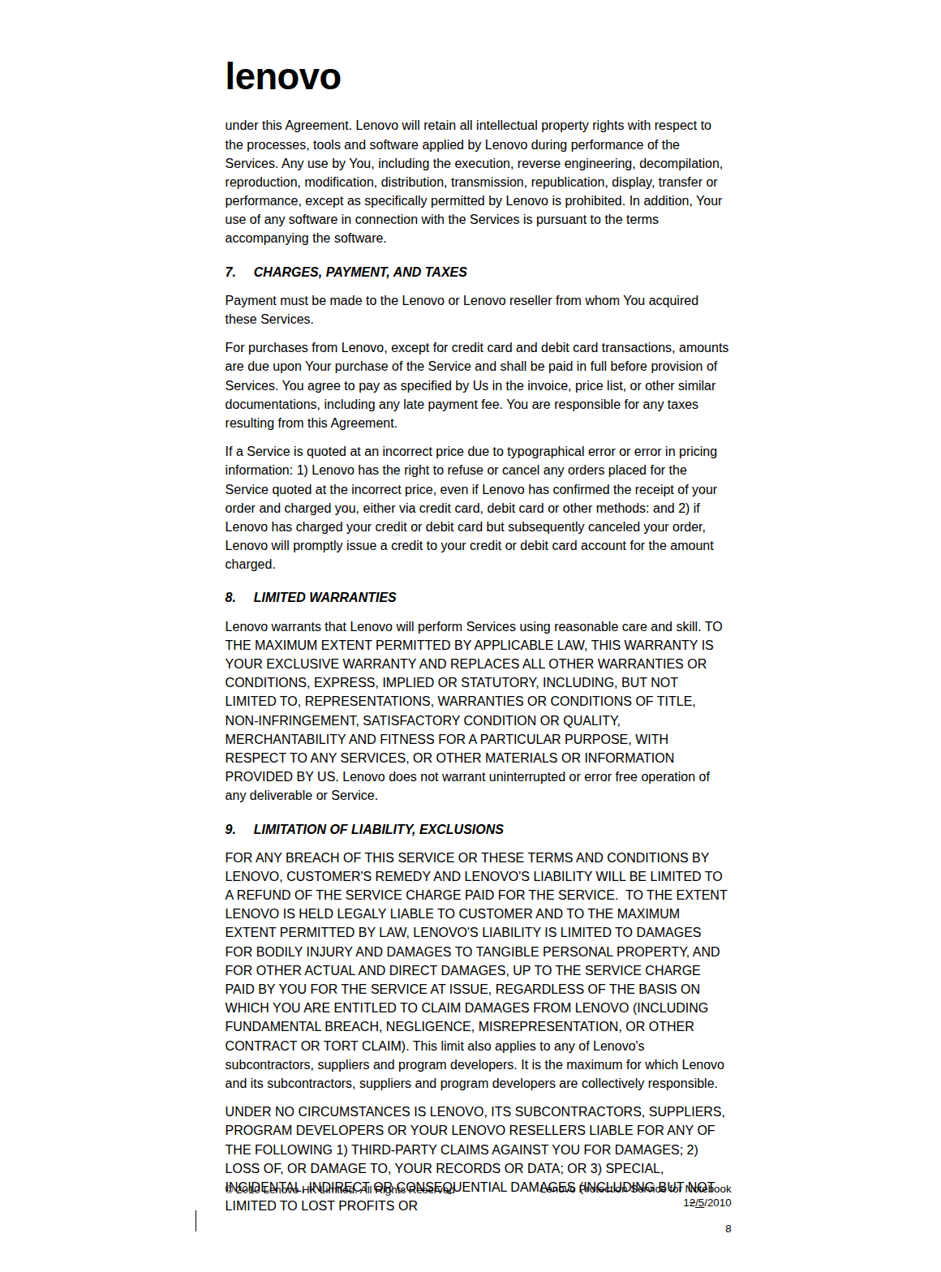lenovo
under this Agreement. Lenovo will retain all intellectual property rights with respect to the processes, tools and software applied by Lenovo during performance of the Services. Any use by You, including the execution, reverse engineering, decompilation, reproduction, modification, distribution, transmission, republication, display, transfer or performance, except as specifically permitted by Lenovo is prohibited. In addition, Your use of any software in connection with the Services is pursuant to the terms accompanying the software.
7. CHARGES, PAYMENT, AND TAXES
Payment must be made to the Lenovo or Lenovo reseller from whom You acquired these Services.
For purchases from Lenovo, except for credit card and debit card transactions, amounts are due upon Your purchase of the Service and shall be paid in full before provision of Services. You agree to pay as specified by Us in the invoice, price list, or other similar documentations, including any late payment fee. You are responsible for any taxes resulting from this Agreement.
If a Service is quoted at an incorrect price due to typographical error or error in pricing information: 1) Lenovo has the right to refuse or cancel any orders placed for the Service quoted at the incorrect price, even if Lenovo has confirmed the receipt of your order and charged you, either via credit card, debit card or other methods: and 2) if Lenovo has charged your credit or debit card but subsequently canceled your order, Lenovo will promptly issue a credit to your credit or debit card account for the amount charged.
8. LIMITED WARRANTIES
Lenovo warrants that Lenovo will perform Services using reasonable care and skill. TO THE MAXIMUM EXTENT PERMITTED BY APPLICABLE LAW, THIS WARRANTY IS YOUR EXCLUSIVE WARRANTY AND REPLACES ALL OTHER WARRANTIES OR CONDITIONS, EXPRESS, IMPLIED OR STATUTORY, INCLUDING, BUT NOT LIMITED TO, REPRESENTATIONS, WARRANTIES OR CONDITIONS OF TITLE, NON-INFRINGEMENT, SATISFACTORY CONDITION OR QUALITY, MERCHANTABILITY AND FITNESS FOR A PARTICULAR PURPOSE, WITH RESPECT TO ANY SERVICES, OR OTHER MATERIALS OR INFORMATION PROVIDED BY US. Lenovo does not warrant uninterrupted or error free operation of any deliverable or Service.
9. LIMITATION OF LIABILITY, EXCLUSIONS
FOR ANY BREACH OF THIS SERVICE OR THESE TERMS AND CONDITIONS BY LENOVO, CUSTOMER'S REMEDY AND LENOVO'S LIABILITY WILL BE LIMITED TO A REFUND OF THE SERVICE CHARGE PAID FOR THE SERVICE. TO THE EXTENT LENOVO IS HELD LEGALY LIABLE TO CUSTOMER AND TO THE MAXIMUM EXTENT PERMITTED BY LAW, LENOVO'S LIABILITY IS LIMITED TO DAMAGES FOR BODILY INJURY AND DAMAGES TO TANGIBLE PERSONAL PROPERTY, AND FOR OTHER ACTUAL AND DIRECT DAMAGES, UP TO THE SERVICE CHARGE PAID BY YOU FOR THE SERVICE AT ISSUE, REGARDLESS OF THE BASIS ON WHICH YOU ARE ENTITLED TO CLAIM DAMAGES FROM LENOVO (INCLUDING FUNDAMENTAL BREACH, NEGLIGENCE, MISREPRESENTATION, OR OTHER CONTRACT OR TORT CLAIM). This limit also applies to any of Lenovo's subcontractors, suppliers and program developers. It is the maximum for which Lenovo and its subcontractors, suppliers and program developers are collectively responsible.
UNDER NO CIRCUMSTANCES IS LENOVO, ITS SUBCONTRACTORS, SUPPLIERS, PROGRAM DEVELOPERS OR YOUR LENOVO RESELLERS LIABLE FOR ANY OF THE FOLLOWING 1) THIRD-PARTY CLAIMS AGAINST YOU FOR DAMAGES; 2) LOSS OF, OR DAMAGE TO, YOUR RECORDS OR DATA; OR 3) SPECIAL, INCIDENTAL, INDIRECT OR CONSEQUENTIAL DAMAGES (INCLUDING BUT NOT LIMITED TO LOST PROFITS OR
© 2010 Lenovo HK Limited. All Rights Reserved
Lenovo Protection Service for Notebook
12/5/2010
8